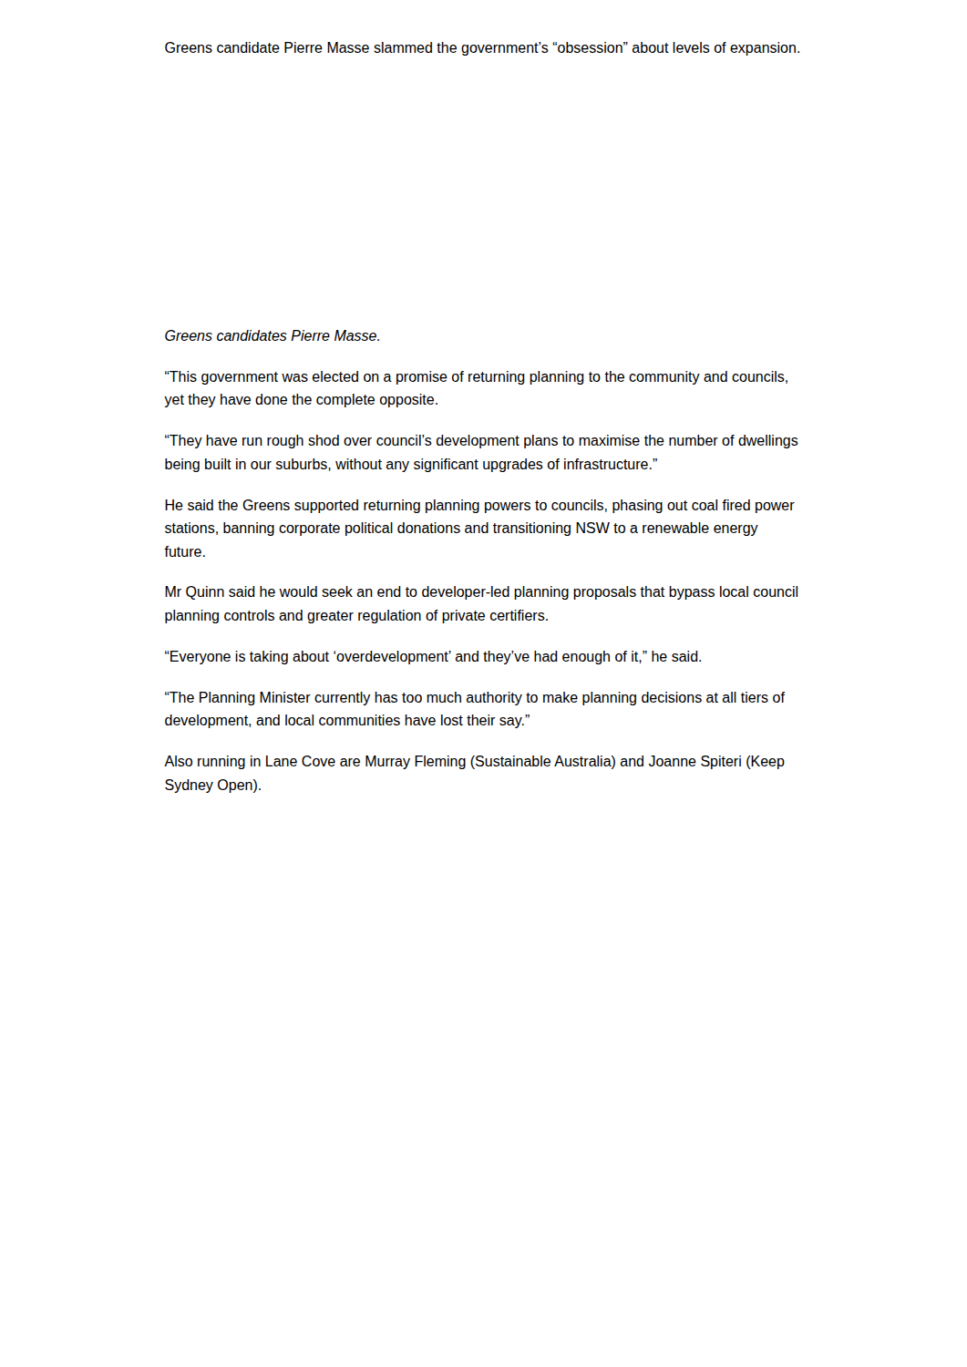Greens candidate Pierre Masse slammed the government’s “obsession” about levels of expansion.
Greens candidates Pierre Masse.
“This government was elected on a promise of returning planning to the community and councils, yet they have done the complete opposite.
“They have run rough shod over council’s development plans to maximise the number of dwellings being built in our suburbs, without any significant upgrades of infrastructure.”
He said the Greens supported returning planning powers to councils, phasing out coal fired power stations, banning corporate political donations and transitioning NSW to a renewable energy future.
Mr Quinn said he would seek an end to developer-led planning proposals that bypass local council planning controls and greater regulation of private certifiers.
“Everyone is taking about ‘overdevelopment’ and they’ve had enough of it,” he said.
“The Planning Minister currently has too much authority to make planning decisions at all tiers of development, and local communities have lost their say.”
Also running in Lane Cove are Murray Fleming (Sustainable Australia) and Joanne Spiteri (Keep Sydney Open).